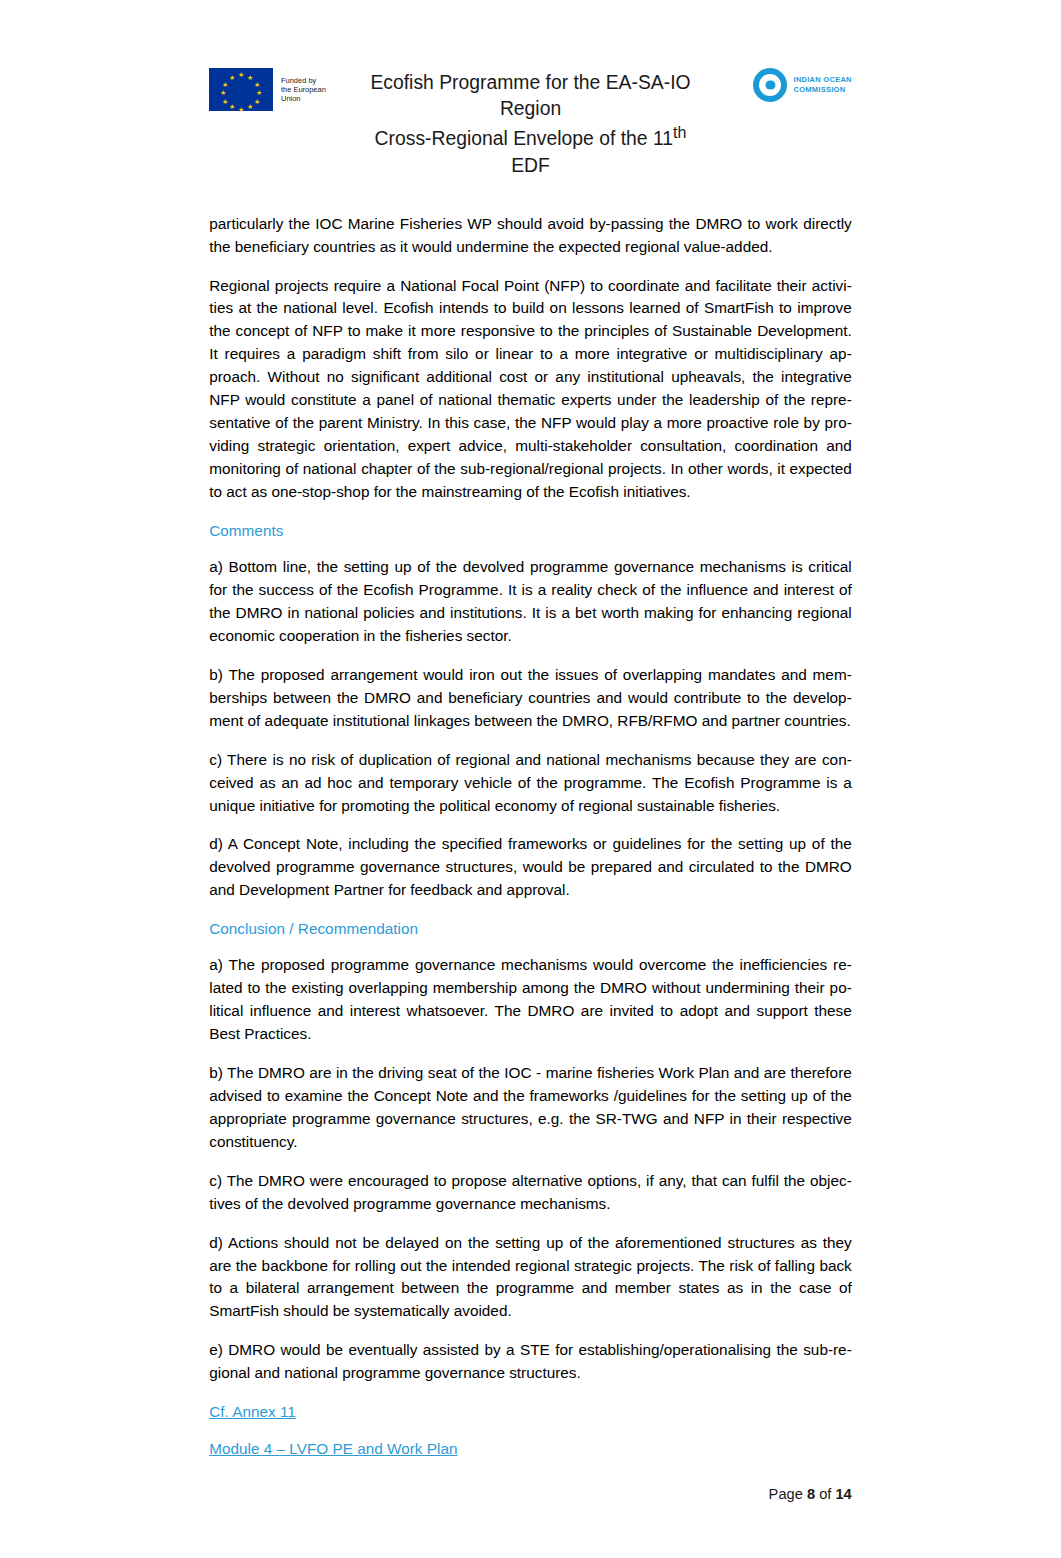★ ★ ★ ★ ★ ★ ★ ★ ★ ★ ★ ★
Funded by
the European Union
Ecofish Programme for the EA-SA-IO Region
Cross-Regional Envelope of the 11th EDF
Indian Ocean
Commission
particularly the IOC Marine Fisheries WP should avoid by-passing the DMRO to work directly the beneficiary countries as it would undermine the expected regional value-added.
Regional projects require a National Focal Point (NFP) to coordinate and facilitate their activities at the national level. Ecofish intends to build on lessons learned of SmartFish to improve the concept of NFP to make it more responsive to the principles of Sustainable Development. It requires a paradigm shift from silo or linear to a more integrative or multidisciplinary approach. Without no significant additional cost or any institutional upheavals, the integrative NFP would constitute a panel of national thematic experts under the leadership of the representative of the parent Ministry. In this case, the NFP would play a more proactive role by providing strategic orientation, expert advice, multi-stakeholder consultation, coordination and monitoring of national chapter of the sub-regional/regional projects. In other words, it expected to act as one-stop-shop for the mainstreaming of the Ecofish initiatives.
Comments
a) Bottom line, the setting up of the devolved programme governance mechanisms is critical for the success of the Ecofish Programme. It is a reality check of the influence and interest of the DMRO in national policies and institutions. It is a bet worth making for enhancing regional economic cooperation in the fisheries sector.
b) The proposed arrangement would iron out the issues of overlapping mandates and memberships between the DMRO and beneficiary countries and would contribute to the development of adequate institutional linkages between the DMRO, RFB/RFMO and partner countries.
c) There is no risk of duplication of regional and national mechanisms because they are conceived as an ad hoc and temporary vehicle of the programme. The Ecofish Programme is a unique initiative for promoting the political economy of regional sustainable fisheries.
d) A Concept Note, including the specified frameworks or guidelines for the setting up of the devolved programme governance structures, would be prepared and circulated to the DMRO and Development Partner for feedback and approval.
Conclusion / Recommendation
a) The proposed programme governance mechanisms would overcome the inefficiencies related to the existing overlapping membership among the DMRO without undermining their political influence and interest whatsoever. The DMRO are invited to adopt and support these Best Practices.
b) The DMRO are in the driving seat of the IOC - marine fisheries Work Plan and are therefore advised to examine the Concept Note and the frameworks /guidelines for the setting up of the appropriate programme governance structures, e.g. the SR-TWG and NFP in their respective constituency.
c) The DMRO were encouraged to propose alternative options, if any, that can fulfil the objectives of the devolved programme governance mechanisms.
d) Actions should not be delayed on the setting up of the aforementioned structures as they are the backbone for rolling out the intended regional strategic projects. The risk of falling back to a bilateral arrangement between the programme and member states as in the case of SmartFish should be systematically avoided.
e) DMRO would be eventually assisted by a STE for establishing/operationalising the sub-regional and national programme governance structures.
Cf. Annex 11
Module 4 – LVFO PE and Work Plan
Page 8 of 14